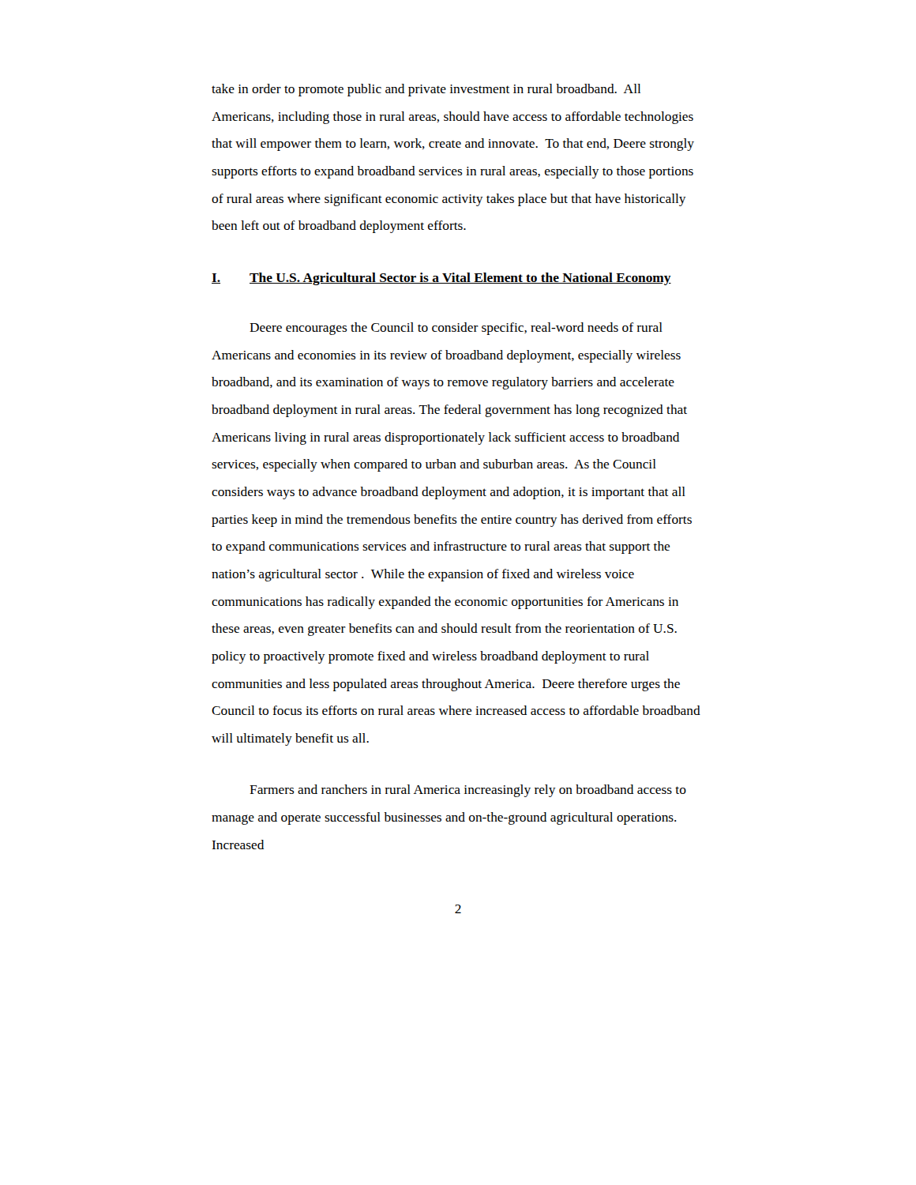take in order to promote public and private investment in rural broadband. All Americans, including those in rural areas, should have access to affordable technologies that will empower them to learn, work, create and innovate. To that end, Deere strongly supports efforts to expand broadband services in rural areas, especially to those portions of rural areas where significant economic activity takes place but that have historically been left out of broadband deployment efforts.
I. The U.S. Agricultural Sector is a Vital Element to the National Economy
Deere encourages the Council to consider specific, real-word needs of rural Americans and economies in its review of broadband deployment, especially wireless broadband, and its examination of ways to remove regulatory barriers and accelerate broadband deployment in rural areas. The federal government has long recognized that Americans living in rural areas disproportionately lack sufficient access to broadband services, especially when compared to urban and suburban areas. As the Council considers ways to advance broadband deployment and adoption, it is important that all parties keep in mind the tremendous benefits the entire country has derived from efforts to expand communications services and infrastructure to rural areas that support the nation’s agricultural sector . While the expansion of fixed and wireless voice communications has radically expanded the economic opportunities for Americans in these areas, even greater benefits can and should result from the reorientation of U.S. policy to proactively promote fixed and wireless broadband deployment to rural communities and less populated areas throughout America. Deere therefore urges the Council to focus its efforts on rural areas where increased access to affordable broadband will ultimately benefit us all.
Farmers and ranchers in rural America increasingly rely on broadband access to manage and operate successful businesses and on-the-ground agricultural operations. Increased
2